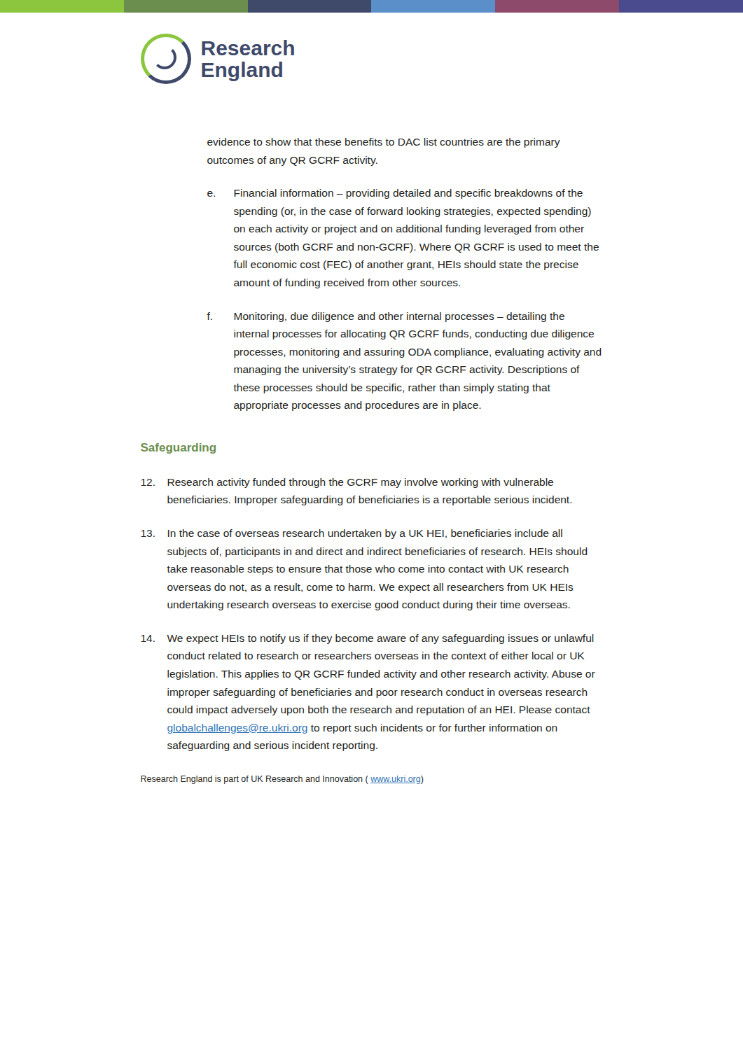Research
England
evidence to show that these benefits to DAC list countries are the primary outcomes of any QR GCRF activity.
e.
Financial information – providing detailed and specific breakdowns of the spending (or, in the case of forward looking strategies, expected spending) on each activity or project and on additional funding leveraged from other sources (both GCRF and non-GCRF). Where QR GCRF is used to meet the full economic cost (FEC) of another grant, HEIs should state the precise amount of funding received from other sources.
f.
Monitoring, due diligence and other internal processes – detailing the internal processes for allocating QR GCRF funds, conducting due diligence processes, monitoring and assuring ODA compliance, evaluating activity and managing the university’s strategy for QR GCRF activity. Descriptions of these processes should be specific, rather than simply stating that appropriate processes and procedures are in place.
Safeguarding
12.
Research activity funded through the GCRF may involve working with vulnerable beneficiaries. Improper safeguarding of beneficiaries is a reportable serious incident.
13.
In the case of overseas research undertaken by a UK HEI, beneficiaries include all subjects of, participants in and direct and indirect beneficiaries of research. HEIs should take reasonable steps to ensure that those who come into contact with UK research overseas do not, as a result, come to harm. We expect all researchers from UK HEIs undertaking research overseas to exercise good conduct during their time overseas.
14.
We expect HEIs to notify us if they become aware of any safeguarding issues or unlawful conduct related to research or researchers overseas in the context of either local or UK legislation. This applies to QR GCRF funded activity and other research activity. Abuse or improper safeguarding of beneficiaries and poor research conduct in overseas research could impact adversely upon both the research and reputation of an HEI. Please contact globalchallenges@re.ukri.org to report such incidents or for further information on safeguarding and serious incident reporting.
Research England is part of UK Research and Innovation ( www.ukri.org)